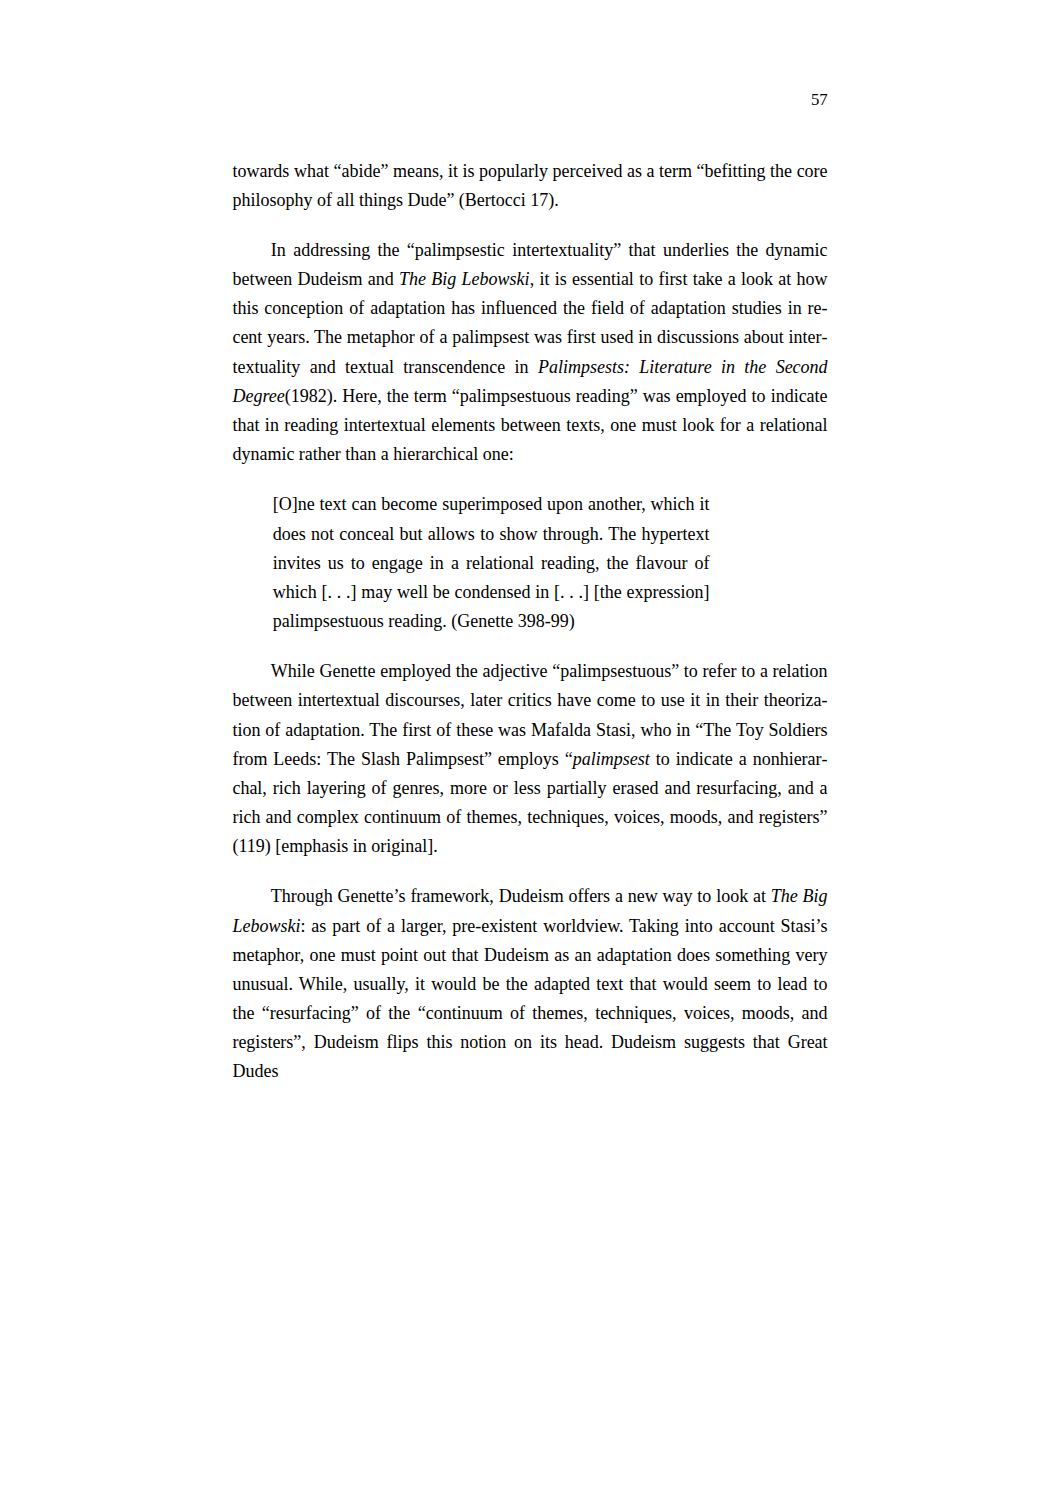57
towards what “abide” means, it is popularly perceived as a term “befitting the core philosophy of all things Dude” (Bertocci 17).
In addressing the “palimpsestic intertextuality” that underlies the dynamic between Dudeism and The Big Lebowski, it is essential to first take a look at how this conception of adaptation has influenced the field of adaptation studies in recent years. The metaphor of a palimpsest was first used in discussions about intertextuality and textual transcendence in Palimpsests: Literature in the Second Degree(1982). Here, the term “palimpsestuous reading” was employed to indicate that in reading intertextual elements between texts, one must look for a relational dynamic rather than a hierarchical one:
[O]ne text can become superimposed upon another, which it does not conceal but allows to show through. The hypertext invites us to engage in a relational reading, the flavour of which [. . .] may well be condensed in [. . .] [the expression] palimpsestuous reading. (Genette 398-99)
While Genette employed the adjective “palimpsestuous” to refer to a relation between intertextual discourses, later critics have come to use it in their theorization of adaptation. The first of these was Mafalda Stasi, who in “The Toy Soldiers from Leeds: The Slash Palimpsest” employs “palimpsest to indicate a nonhierarchal, rich layering of genres, more or less partially erased and resurfacing, and a rich and complex continuum of themes, techniques, voices, moods, and registers” (119) [emphasis in original].
Through Genette’s framework, Dudeism offers a new way to look at The Big Lebowski: as part of a larger, pre-existent worldview. Taking into account Stasi’s metaphor, one must point out that Dudeism as an adaptation does something very unusual. While, usually, it would be the adapted text that would seem to lead to the “resurfacing” of the “continuum of themes, techniques, voices, moods, and registers”, Dudeism flips this notion on its head. Dudeism suggests that Great Dudes